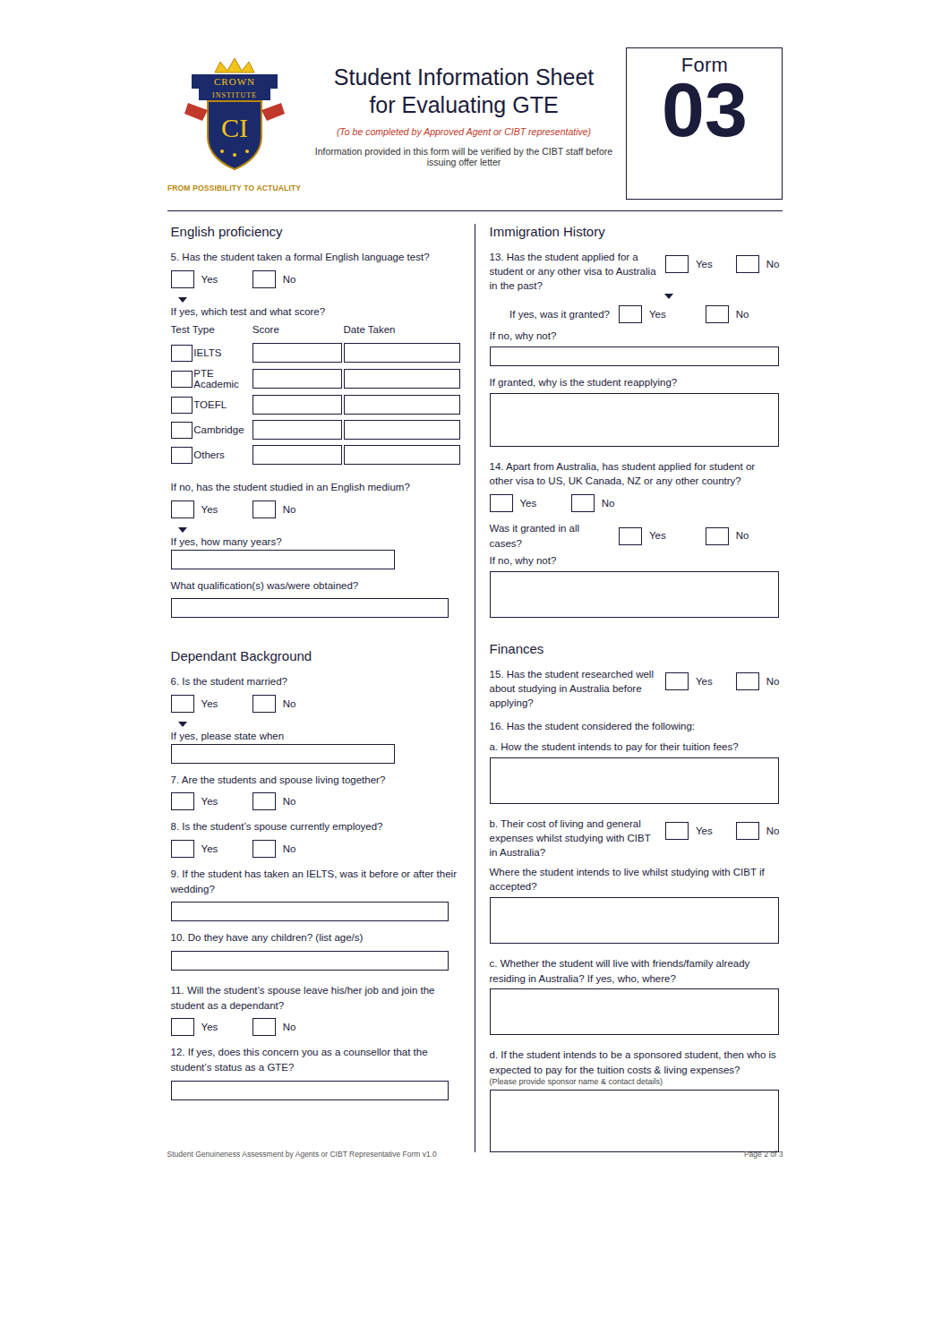CROWN INSTITUTE CI
FROM POSSIBILITY TO ACTUALITY
Student Information Sheet
for Evaluating GTE
(To be completed by Approved Agent or CIBT representative)
Information provided in this form will be verified by the CIBT staff before issuing offer letter
Form
03
English proficiency
5. Has the student taken a formal English language test?
Yes No
If yes, which test and what score?
| Test Type | Score | Date Taken |
| --- | --- | --- |
| | IELTS | | |
| | PTE Academic | | |
| | TOEFL | | |
| | Cambridge | | |
| | Others | | |
If no, has the student studied in an English medium?
Yes No
If yes, how many years?
What qualification(s) was/were obtained?
Dependant Background
6. Is the student married?
Yes No
If yes, please state when
7. Are the students and spouse living together?
Yes No
8. Is the student’s spouse currently employed?
Yes No
9. If the student has taken an IELTS, was it before or after their wedding?
10. Do they have any children? (list age/s)
11. Will the student’s spouse leave his/her job and join the student as a dependant?
Yes No
12. If yes, does this concern you as a counsellor that the student’s status as a GTE?
Immigration History
13. Has the student applied for a student or any other visa to Australia in the past?
Yes No
If yes, was it granted? Yes No
If no, why not?
If granted, why is the student reapplying?
14. Apart from Australia, has student applied for student or other visa to US, UK Canada, NZ or any other country?
Yes No
Was it granted in all cases? Yes No
If no, why not?
Finances
15. Has the student researched well about studying in Australia before applying?
Yes No
16. Has the student considered the following:
a. How the student intends to pay for their tuition fees?
b. Their cost of living and general expenses whilst studying with CIBT in Australia?
Yes No
Where the student intends to live whilst studying with CIBT if accepted?
c. Whether the student will live with friends/family already residing in Australia? If yes, who, where?
d. If the student intends to be a sponsored student, then who is expected to pay for the tuition costs & living expenses?
(Please provide sponsor name & contact details)
Student Genuineness Assessment by Agents or CIBT Representative Form v1.0 Page 2 of 3